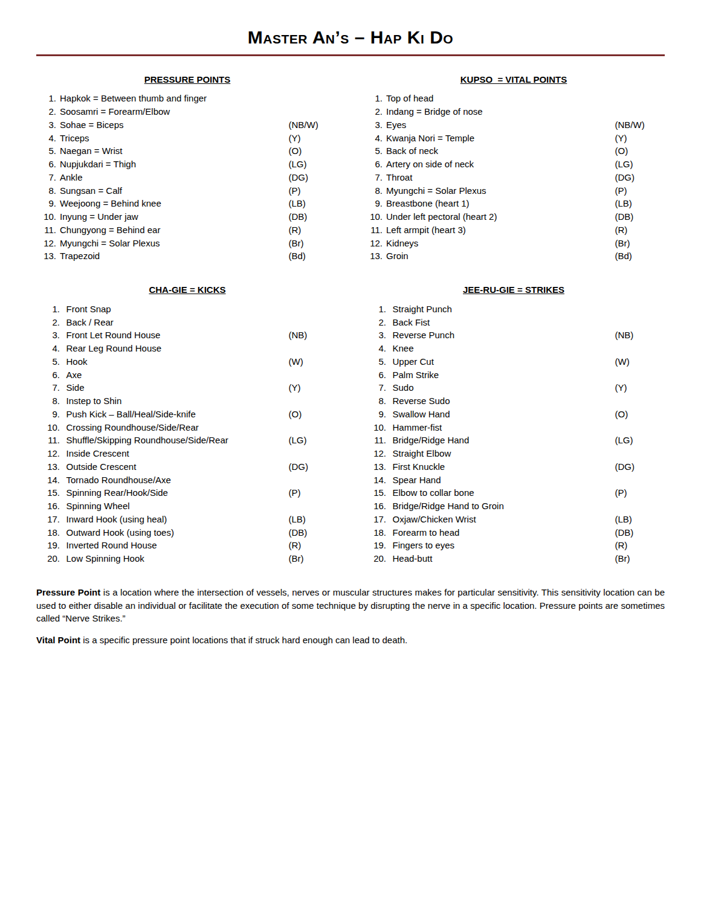Master An’s – Hap Ki Do
PRESSURE POINTS
1. Hapkok = Between thumb and finger
2. Soosamri = Forearm/Elbow
3. Sohae = Biceps(NB/W)
4. Triceps(Y)
5. Naegan = Wrist(O)
6. Nupjukdari = Thigh(LG)
7. Ankle(DG)
8. Sungsan = Calf(P)
9. Weejoong = Behind knee(LB)
10. Inyung = Under jaw(DB)
11. Chungyong = Behind ear(R)
12. Myungchi = Solar Plexus(Br)
13. Trapezoid(Bd)
KUPSO = VITAL POINTS
1. Top of head
2. Indang = Bridge of nose
3. Eyes(NB/W)
4. Kwanja Nori = Temple(Y)
5. Back of neck(O)
6. Artery on side of neck(LG)
7. Throat(DG)
8. Myungchi = Solar Plexus(P)
9. Breastbone (heart 1)(LB)
10. Under left pectoral (heart 2)(DB)
11. Left armpit (heart 3)(R)
12. Kidneys(Br)
13. Groin(Bd)
CHA-GIE = KICKS
1. Front Snap
2. Back / Rear
3. Front Let Round House(NB)
4. Rear Leg Round House
5. Hook(W)
6. Axe
7. Side(Y)
8. Instep to Shin
9. Push Kick – Ball/Heal/Side-knife(O)
10. Crossing Roundhouse/Side/Rear
11. Shuffle/Skipping Roundhouse/Side/Rear(LG)
12. Inside Crescent
13. Outside Crescent(DG)
14. Tornado Roundhouse/Axe
15. Spinning Rear/Hook/Side(P)
16. Spinning Wheel
17. Inward Hook (using heal)(LB)
18. Outward Hook (using toes)(DB)
19. Inverted Round House(R)
20. Low Spinning Hook(Br)
JEE-RU-GIE = STRIKES
1. Straight Punch
2. Back Fist
3. Reverse Punch(NB)
4. Knee
5. Upper Cut(W)
6. Palm Strike
7. Sudo(Y)
8. Reverse Sudo
9. Swallow Hand(O)
10. Hammer-fist
11. Bridge/Ridge Hand(LG)
12. Straight Elbow
13. First Knuckle(DG)
14. Spear Hand
15. Elbow to collar bone(P)
16. Bridge/Ridge Hand to Groin
17. Oxjaw/Chicken Wrist(LB)
18. Forearm to head(DB)
19. Fingers to eyes(R)
20. Head-butt(Br)
Pressure Point is a location where the intersection of vessels, nerves or muscular structures makes for particular sensitivity. This sensitivity location can be used to either disable an individual or facilitate the execution of some technique by disrupting the nerve in a specific location. Pressure points are sometimes called “Nerve Strikes.”
Vital Point is a specific pressure point locations that if struck hard enough can lead to death.